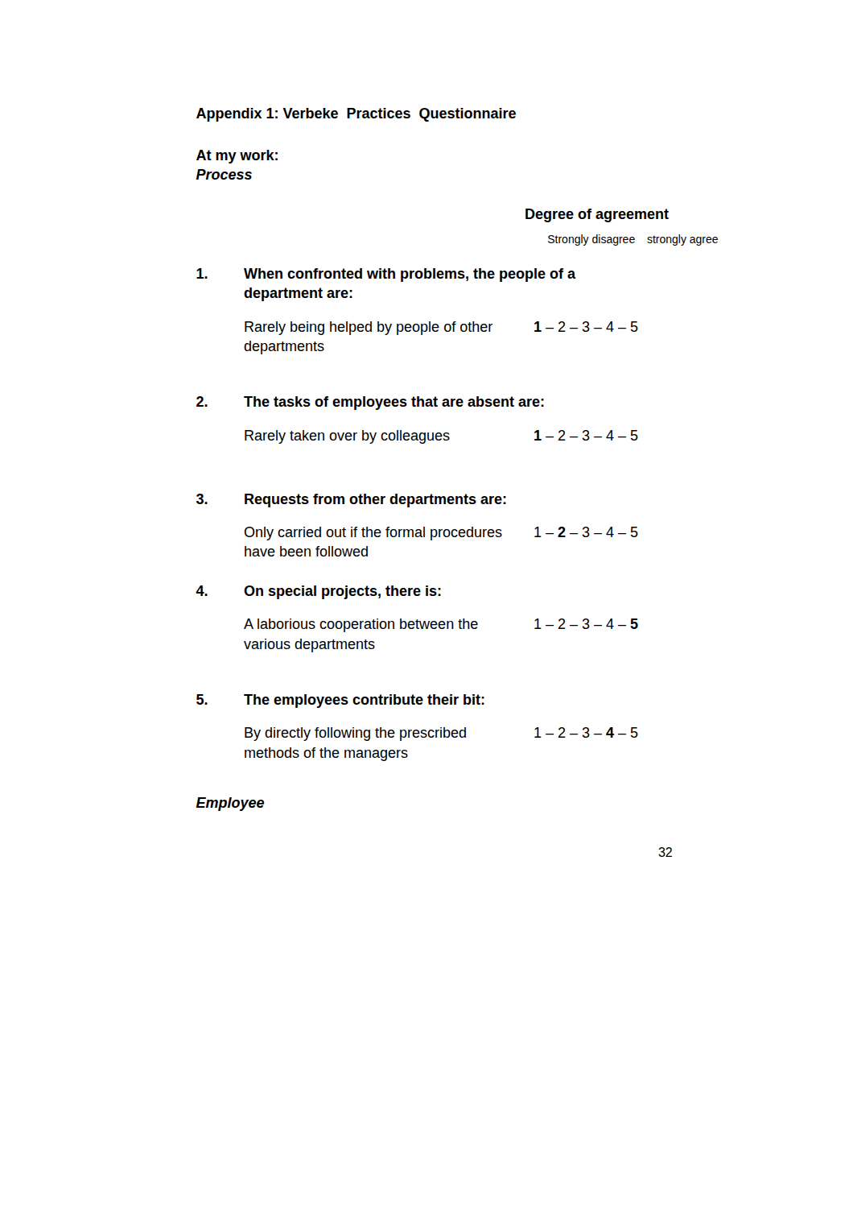Appendix 1: Verbeke Practices Questionnaire
At my work:
Process
Degree of agreement
Strongly disagree strongly agree
1. When confronted with problems, the people of a department are:
Rarely being helped by people of other departments 1 – 2 – 3 – 4 – 5
2. The tasks of employees that are absent are:
Rarely taken over by colleagues 1 – 2 – 3 – 4 – 5
3. Requests from other departments are:
Only carried out if the formal procedures have been followed 1 – 2 – 3 – 4 – 5
4. On special projects, there is:
A laborious cooperation between the various departments 1 – 2 – 3 – 4 – 5
5. The employees contribute their bit:
By directly following the prescribed methods of the managers 1 – 2 – 3 – 4 – 5
Employee
32